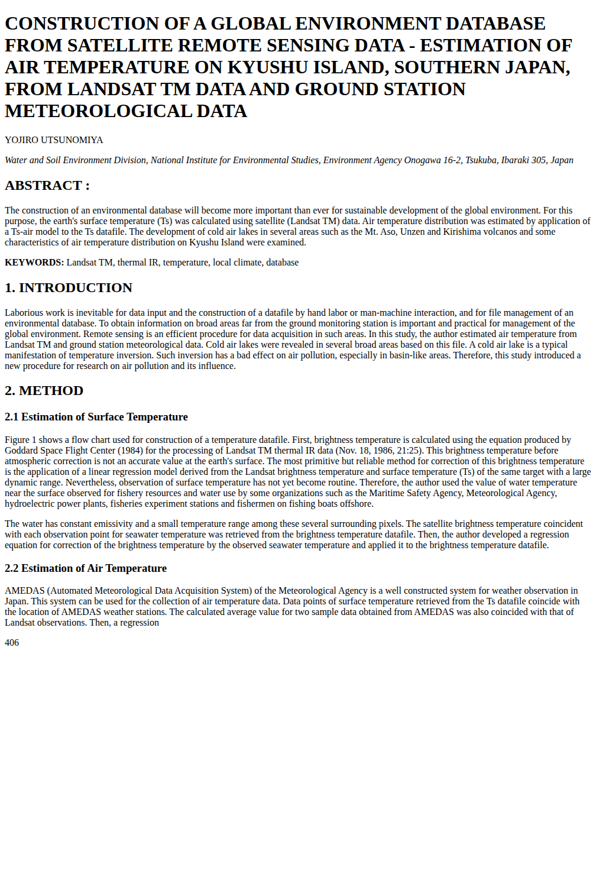CONSTRUCTION OF A GLOBAL ENVIRONMENT DATABASE FROM SATELLITE REMOTE SENSING DATA - ESTIMATION OF AIR TEMPERATURE ON KYUSHU ISLAND, SOUTHERN JAPAN, FROM LANDSAT TM DATA AND GROUND STATION METEOROLOGICAL DATA
YOJIRO UTSUNOMIYA
Water and Soil Environment Division, National Institute for Environmental Studies, Environment Agency Onogawa 16-2, Tsukuba, Ibaraki 305, Japan
ABSTRACT :
The construction of an environmental database will become more important than ever for sustainable development of the global environment. For this purpose, the earth's surface temperature (Ts) was calculated using satellite (Landsat TM) data. Air temperature distribution was estimated by application of a Ts-air model to the Ts datafile. The development of cold air lakes in several areas such as the Mt. Aso, Unzen and Kirishima volcanos and some characteristics of air temperature distribution on Kyushu Island were examined.
KEYWORDS: Landsat TM, thermal IR, temperature, local climate, database
1. INTRODUCTION
Laborious work is inevitable for data input and the construction of a datafile by hand labor or man-machine interaction, and for file management of an environmental database. To obtain information on broad areas far from the ground monitoring station is important and practical for management of the global environment. Remote sensing is an efficient procedure for data acquisition in such areas. In this study, the author estimated air temperature from Landsat TM and ground station meteorological data. Cold air lakes were revealed in several broad areas based on this file. A cold air lake is a typical manifestation of temperature inversion. Such inversion has a bad effect on air pollution, especially in basin-like areas. Therefore, this study introduced a new procedure for research on air pollution and its influence.
2. METHOD
2.1 Estimation of Surface Temperature
Figure 1 shows a flow chart used for construction of a temperature datafile. First, brightness temperature is calculated using the equation produced by Goddard Space Flight Center (1984) for the processing of Landsat TM thermal IR data (Nov. 18, 1986, 21:25). This brightness temperature before atmospheric correction is not an accurate value at the earth's surface. The most primitive but reliable method for correction of this brightness temperature is the application of a linear regression model derived from the Landsat brightness temperature and surface temperature (Ts) of the same target with a large dynamic range. Nevertheless, observation of surface temperature has not yet become routine. Therefore, the author used the value of water temperature near the surface observed for fishery resources and water use by some organizations such as the Maritime Safety Agency, Meteorological Agency, hydroelectric power plants, fisheries experiment stations and fishermen on fishing boats offshore.
The water has constant emissivity and a small temperature range among these several surrounding pixels. The satellite brightness temperature coincident with each observation point for seawater temperature was retrieved from the brightness temperature datafile. Then, the author developed a regression equation for correction of the brightness temperature by the observed seawater temperature and applied it to the brightness temperature datafile.
2.2 Estimation of Air Temperature
AMEDAS (Automated Meteorological Data Acquisition System) of the Meteorological Agency is a well constructed system for weather observation in Japan. This system can be used for the collection of air temperature data. Data points of surface temperature retrieved from the Ts datafile coincide with the location of AMEDAS weather stations. The calculated average value for two sample data obtained from AMEDAS was also coincided with that of Landsat observations. Then, a regression
406